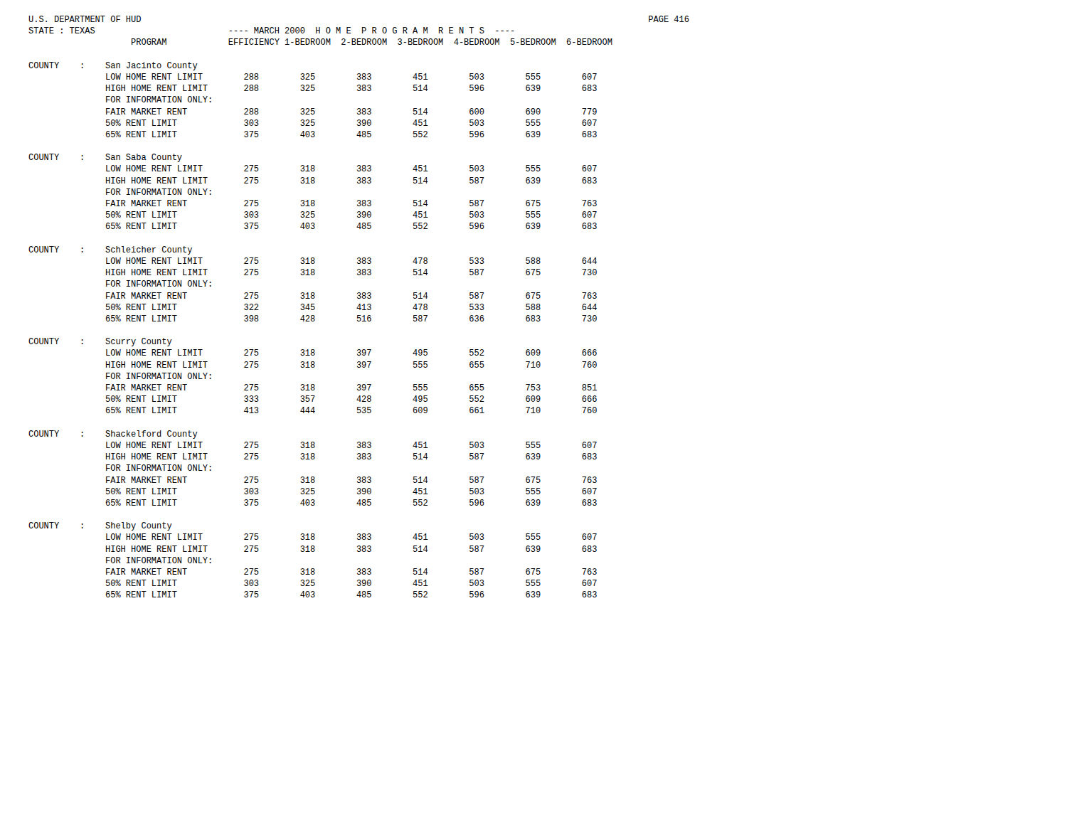U.S. DEPARTMENT OF HUD                                                                                                   PAGE 416
STATE : TEXAS                          ---- MARCH 2000  H O M E  P R O G R A M  R E N T S  ----
                    PROGRAM            EFFICIENCY 1-BEDROOM  2-BEDROOM  3-BEDROOM  4-BEDROOM  5-BEDROOM  6-BEDROOM

COUNTY    :    San Jacinto County
               LOW HOME RENT LIMIT        288        325        383        451        503        555        607
               HIGH HOME RENT LIMIT       288        325        383        514        596        639        683
               FOR INFORMATION ONLY:
               FAIR MARKET RENT           288        325        383        514        600        690        779
               50% RENT LIMIT             303        325        390        451        503        555        607
               65% RENT LIMIT             375        403        485        552        596        639        683

COUNTY    :    San Saba County
               LOW HOME RENT LIMIT        275        318        383        451        503        555        607
               HIGH HOME RENT LIMIT       275        318        383        514        587        639        683
               FOR INFORMATION ONLY:
               FAIR MARKET RENT           275        318        383        514        587        675        763
               50% RENT LIMIT             303        325        390        451        503        555        607
               65% RENT LIMIT             375        403        485        552        596        639        683

COUNTY    :    Schleicher County
               LOW HOME RENT LIMIT        275        318        383        478        533        588        644
               HIGH HOME RENT LIMIT       275        318        383        514        587        675        730
               FOR INFORMATION ONLY:
               FAIR MARKET RENT           275        318        383        514        587        675        763
               50% RENT LIMIT             322        345        413        478        533        588        644
               65% RENT LIMIT             398        428        516        587        636        683        730

COUNTY    :    Scurry County
               LOW HOME RENT LIMIT        275        318        397        495        552        609        666
               HIGH HOME RENT LIMIT       275        318        397        555        655        710        760
               FOR INFORMATION ONLY:
               FAIR MARKET RENT           275        318        397        555        655        753        851
               50% RENT LIMIT             333        357        428        495        552        609        666
               65% RENT LIMIT             413        444        535        609        661        710        760

COUNTY    :    Shackelford County
               LOW HOME RENT LIMIT        275        318        383        451        503        555        607
               HIGH HOME RENT LIMIT       275        318        383        514        587        639        683
               FOR INFORMATION ONLY:
               FAIR MARKET RENT           275        318        383        514        587        675        763
               50% RENT LIMIT             303        325        390        451        503        555        607
               65% RENT LIMIT             375        403        485        552        596        639        683

COUNTY    :    Shelby County
               LOW HOME RENT LIMIT        275        318        383        451        503        555        607
               HIGH HOME RENT LIMIT       275        318        383        514        587        639        683
               FOR INFORMATION ONLY:
               FAIR MARKET RENT           275        318        383        514        587        675        763
               50% RENT LIMIT             303        325        390        451        503        555        607
               65% RENT LIMIT             375        403        485        552        596        639        683